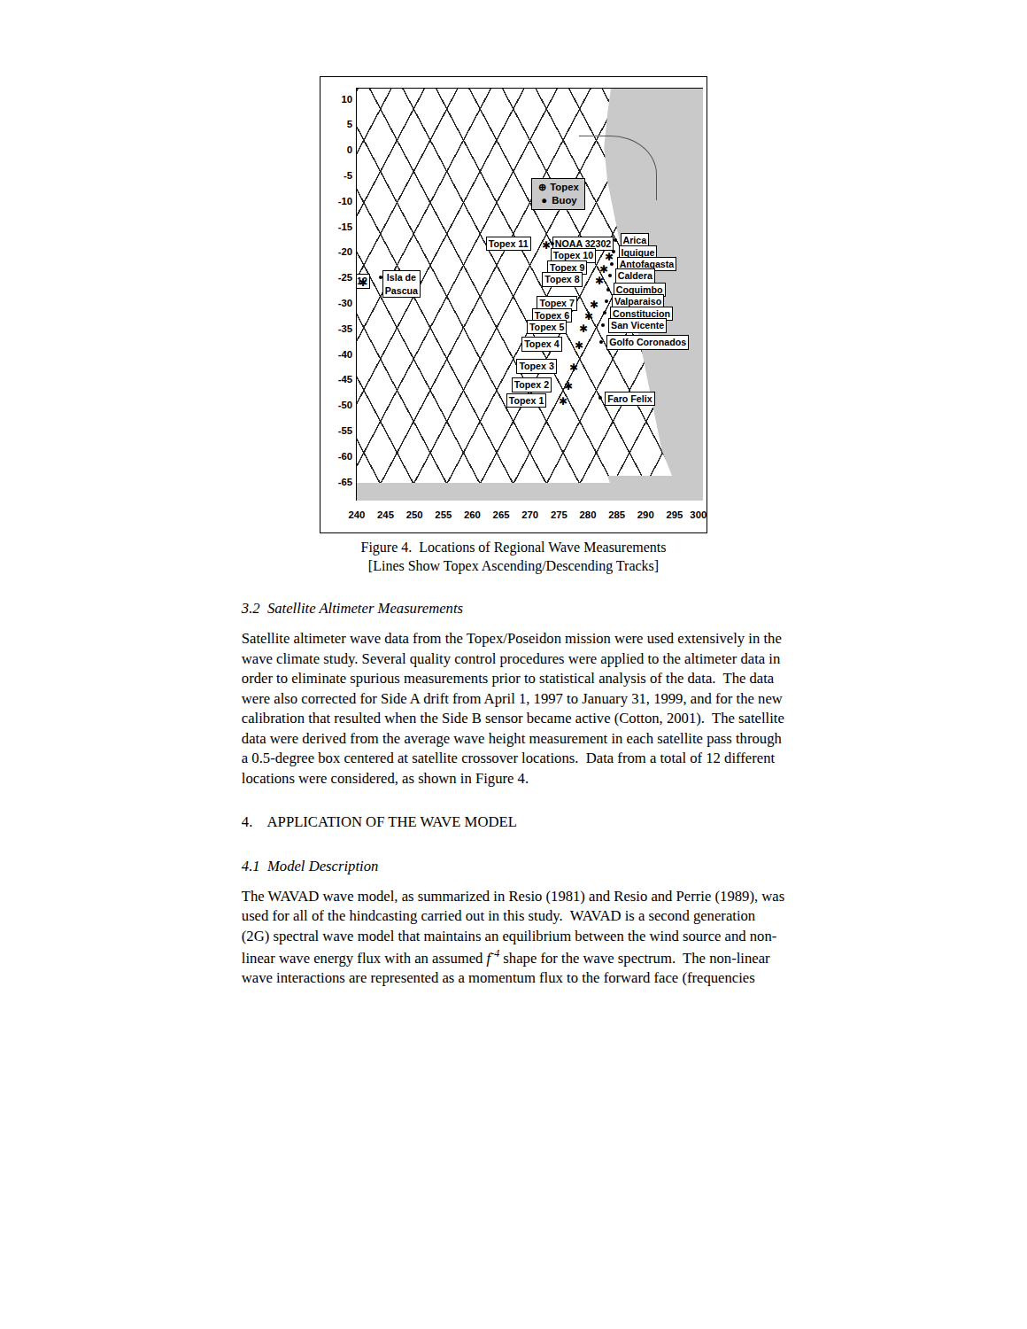10
5
0
-5
-10
-15
-20
-25
-30
-35
-40
-45
-50
-55
-60
-65
240
245
250
255
260
265
270
275
280
285
290
295
300
⊕Topex
●Buoy
✱
Topex 11
NOAA 32302
✱
Topex 10
✱
Topex 9
✱
Topex 8
✱
Topex 12
Isla de
Pascua
✱
Topex 7
✱
Topex 6
✱
Topex 5
✱
Topex 4
✱
Topex 3
✱
Topex 2
✱
Topex 1
Arica
Iquique
Antofagasta
Caldera
Coquimbo
Valparaiso
Constitucion
San Vicente
Golfo Coronados
Faro Felix
Figure 4. Locations of Regional Wave Measurements
[Lines Show Topex Ascending/Descending Tracks]
3.2 Satellite Altimeter Measurements
Satellite altimeter wave data from the Topex/Poseidon mission were used extensively in the wave climate study. Several quality control procedures were applied to the altimeter data in order to eliminate spurious measurements prior to statistical analysis of the data. The data were also corrected for Side A drift from April 1, 1997 to January 31, 1999, and for the new calibration that resulted when the Side B sensor became active (Cotton, 2001). The satellite data were derived from the average wave height measurement in each satellite pass through a 0.5-degree box centered at satellite crossover locations. Data from a total of 12 different locations were considered, as shown in Figure 4.
4. APPLICATION OF THE WAVE MODEL
4.1 Model Description
The WAVAD wave model, as summarized in Resio (1981) and Resio and Perrie (1989), was used for all of the hindcasting carried out in this study. WAVAD is a second generation (2G) spectral wave model that maintains an equilibrium between the wind source and non-linear wave energy flux with an assumed f-4 shape for the wave spectrum. The non-linear wave interactions are represented as a momentum flux to the forward face (frequencies